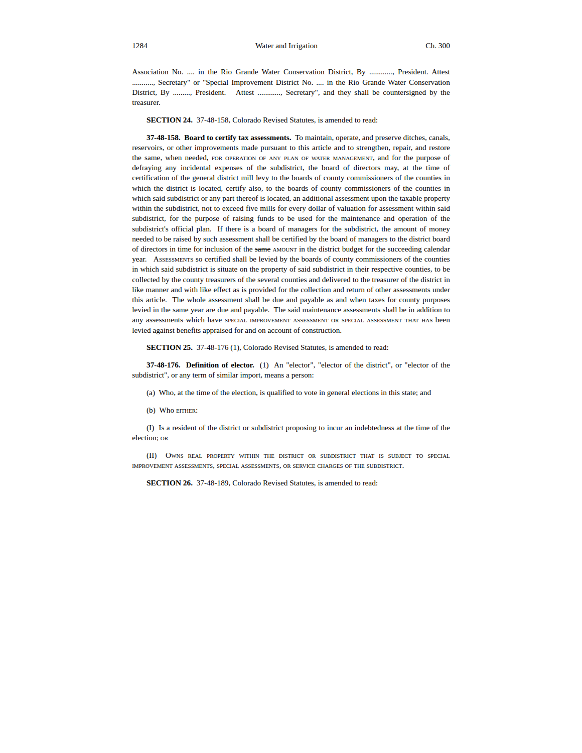1284 Water and Irrigation Ch. 300
Association No. .... in the Rio Grande Water Conservation District, By ............, President. Attest ..........., Secretary" or "Special Improvement District No. .... in the Rio Grande Water Conservation District, By ........., President. Attest ............, Secretary", and they shall be countersigned by the treasurer.
SECTION 24. 37-48-158, Colorado Revised Statutes, is amended to read:
37-48-158. Board to certify tax assessments. To maintain, operate, and preserve ditches, canals, reservoirs, or other improvements made pursuant to this article and to strengthen, repair, and restore the same, when needed, for operation of any plan of water management, and for the purpose of defraying any incidental expenses of the subdistrict, the board of directors may, at the time of certification of the general district mill levy to the boards of county commissioners of the counties in which the district is located, certify also, to the boards of county commissioners of the counties in which said subdistrict or any part thereof is located, an additional assessment upon the taxable property within the subdistrict, not to exceed five mills for every dollar of valuation for assessment within said subdistrict, for the purpose of raising funds to be used for the maintenance and operation of the subdistrict's official plan. If there is a board of managers for the subdistrict, the amount of money needed to be raised by such assessment shall be certified by the board of managers to the district board of directors in time for inclusion of the same amount in the district budget for the succeeding calendar year. Assessments so certified shall be levied by the boards of county commissioners of the counties in which said subdistrict is situate on the property of said subdistrict in their respective counties, to be collected by the county treasurers of the several counties and delivered to the treasurer of the district in like manner and with like effect as is provided for the collection and return of other assessments under this article. The whole assessment shall be due and payable as and when taxes for county purposes levied in the same year are due and payable. The said maintenance assessments shall be in addition to any assessments which have special improvement assessment or special assessment that has been levied against benefits appraised for and on account of construction.
SECTION 25. 37-48-176 (1), Colorado Revised Statutes, is amended to read:
37-48-176. Definition of elector. (1) An "elector", "elector of the district", or "elector of the subdistrict", or any term of similar import, means a person:
(a) Who, at the time of the election, is qualified to vote in general elections in this state; and
(b) Who either:
(I) Is a resident of the district or subdistrict proposing to incur an indebtedness at the time of the election; or
(II) Owns real property within the district or subdistrict that is subject to special improvement assessments, special assessments, or service charges of the subdistrict.
SECTION 26. 37-48-189, Colorado Revised Statutes, is amended to read: